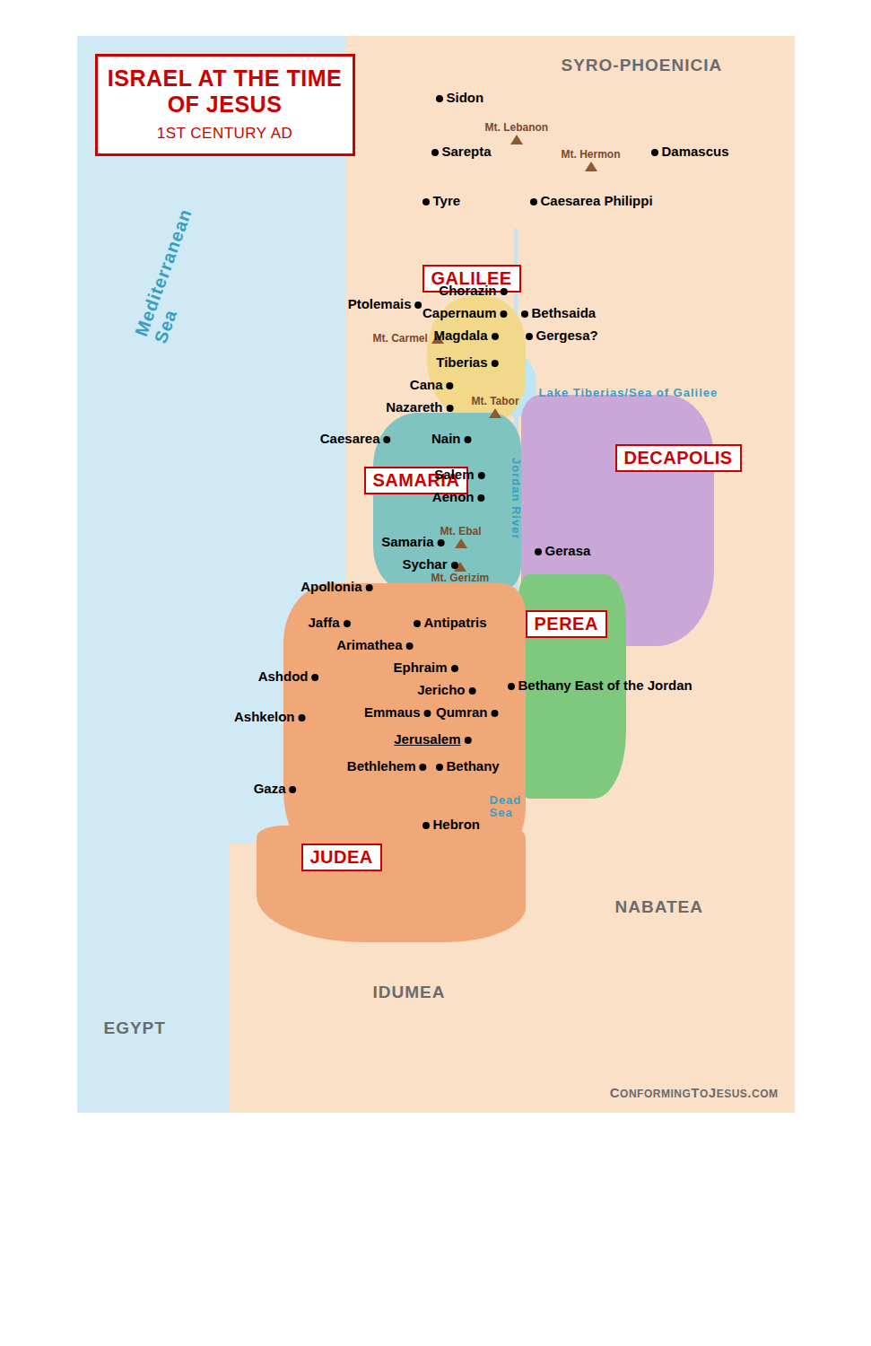ISRAEL AT THE TIME
OF JESUS
1ST CENTURY AD
SYRO-PHOENICIA
NABATEA
IDUMEA
EGYPT
Mediterranean
Sea
Lake Tiberias/Sea of Galilee
Jordan River
Dead
Sea
GALILEE
SAMARIA
DECAPOLIS
PEREA
JUDEA
Mt. Lebanon
Mt. Hermon
Mt. Carmel
Mt. Tabor
Mt. Ebal
Mt. Gerizim
Sidon
Sarepta
Damascus
Tyre
Caesarea Philippi
Ptolemais
Chorazin
Capernaum
Bethsaida
Magdala
Gergesa?
Tiberias
Cana
Nazareth
Nain
Caesarea
Salem
Aenon
Samaria
Sychar
Gerasa
Apollonia
Jaffa
Antipatris
Arimathea
Ephraim
Jericho
Bethany East of the Jordan
Ashdod
Emmaus
Ashkelon
Qumran
Jerusalem
Bethlehem
Bethany
Gaza
Hebron
CONFORMINGTOJESUS.COM